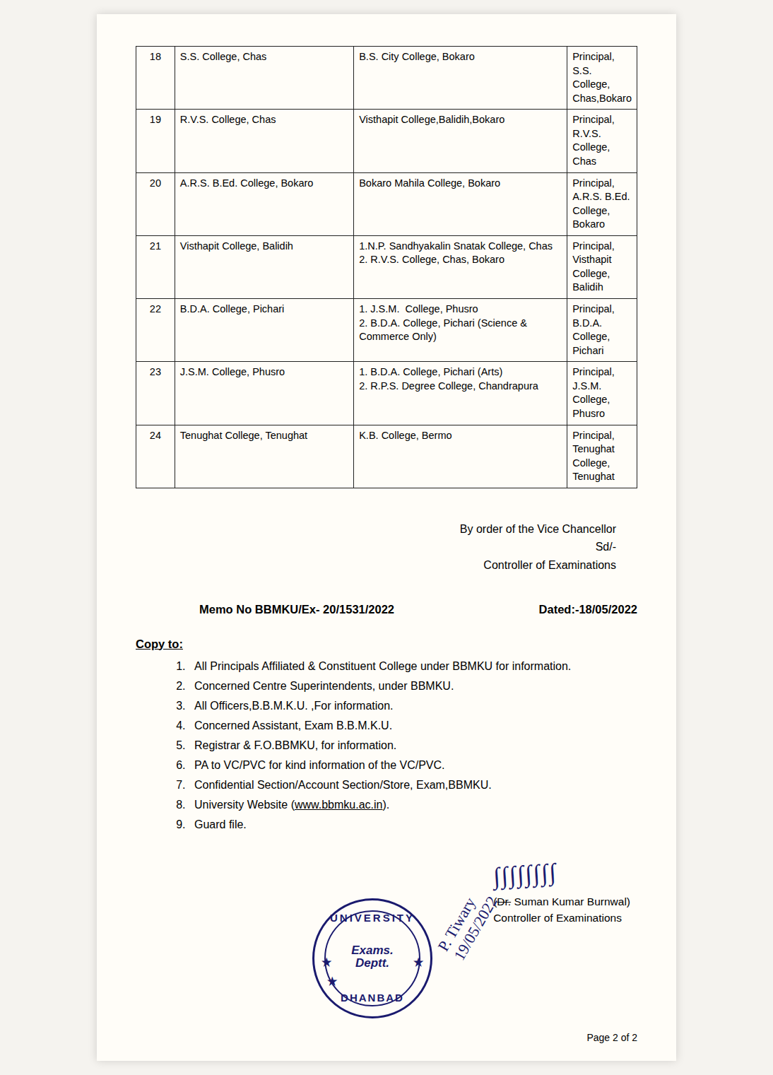| 18 | S.S. College, Chas | B.S. City College, Bokaro | Principal, S.S. College, Chas,Bokaro |
| 19 | R.V.S. College, Chas | Visthapit College,Balidih,Bokaro | Principal, R.V.S. College, Chas |
| 20 | A.R.S. B.Ed. College, Bokaro | Bokaro Mahila College, Bokaro | Principal, A.R.S. B.Ed. College, Bokaro |
| 21 | Visthapit College, Balidih | 1.N.P. Sandhyakalin Snatak College, Chas 2. R.V.S. College, Chas, Bokaro | Principal, Visthapit College, Balidih |
| 22 | B.D.A. College, Pichari | 1. J.S.M. College, Phusro 2. B.D.A. College, Pichari (Science & Commerce Only) | Principal, B.D.A. College, Pichari |
| 23 | J.S.M. College, Phusro | 1. B.D.A. College, Pichari (Arts) 2. R.P.S. Degree College, Chandrapura | Principal, J.S.M. College, Phusro |
| 24 | Tenughat College, Tenughat | K.B. College, Bermo | Principal, Tenughat College, Tenughat |
By order of the Vice Chancellor
Sd/-
Controller of Examinations
Memo No BBMKU/Ex- 20/1531/2022
Dated:-18/05/2022
Copy to:
All Principals Affiliated & Constituent College under BBMKU for information.
Concerned Centre Superintendents, under BBMKU.
All Officers,B.B.M.K.U. ,For information.
Concerned Assistant, Exam B.B.M.K.U.
Registrar & F.O.BBMKU, for information.
PA to VC/PVC for kind information of the VC/PVC.
Confidential Section/Account Section/Store, Exam,BBMKU.
University Website (www.bbmku.ac.in).
Guard file.
∫∫∫∫∫∫∫∫
(Dr. Suman Kumar Burnwal)
Controller of Examinations
UNIVERSITY
Exams.
Deptt.
DHANBAD
★
★
★
P. Tiwary
19/05/2022
Page 2 of 2